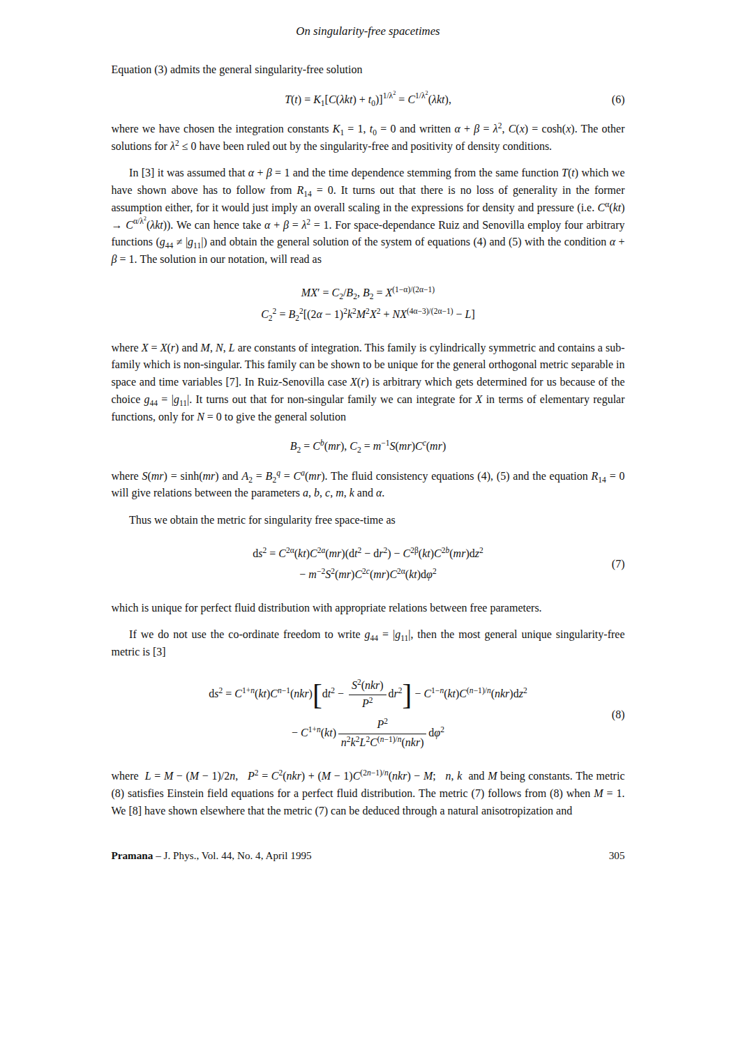On singularity-free spacetimes
Equation (3) admits the general singularity-free solution
T(t) = K1[C(λkt) + t0)]1/λ2 = C1/λ2(λkt), (6)
where we have chosen the integration constants K1 = 1, t0 = 0 and written α + β = λ2, C(x) = cosh(x). The other solutions for λ2 ≤ 0 have been ruled out by the singularity-free and positivity of density conditions.
In [3] it was assumed that α + β = 1 and the time dependence stemming from the same function T(t) which we have shown above has to follow from R14 = 0. It turns out that there is no loss of generality in the former assumption either, for it would just imply an overall scaling in the expressions for density and pressure (i.e. Cα(kt) → Cα/λ2(λkt)). We can hence take α + β = λ2 = 1. For space-dependance Ruiz and Senovilla employ four arbitrary functions (g44 ≠ |g11|) and obtain the general solution of the system of equations (4) and (5) with the condition α + β = 1. The solution in our notation, will read as
MX′ = C2/B2, B2 = X(1−α)/(2α−1) C22 = B22[(2α − 1)2k2M2X2 + NX(4α−3)/(2α−1) − L]
where X = X(r) and M, N, L are constants of integration. This family is cylindrically symmetric and contains a sub-family which is non-singular. This family can be shown to be unique for the general orthogonal metric separable in space and time variables [7]. In Ruiz-Senovilla case X(r) is arbitrary which gets determined for us because of the choice g44 = |g11|. It turns out that for non-singular family we can integrate for X in terms of elementary regular functions, only for N = 0 to give the general solution
B2 = Cb(mr), C2 = m−1S(mr)Cc(mr)
where S(mr) = sinh(mr) and A2 = B2q = Ca(mr). The fluid consistency equations (4), (5) and the equation R14 = 0 will give relations between the parameters a, b, c, m, k and α.
Thus we obtain the metric for singularity free space-time as
ds2 = C2α(kt)C2a(mr)(dt2 − dr2) − C2β(kt)C2b(mr)dz2 − m−2S2(mr)C2c(mr)C2α(kt)dφ2 (7)
which is unique for perfect fluid distribution with appropriate relations between free parameters.
If we do not use the co-ordinate freedom to write g44 = |g11|, then the most general unique singularity-free metric is [3]
ds2 = C1+n(kt)Cn−1(nkr)[dt2 − S2(nkr) P2dr2] − C1−n(kt)C(n−1)/n(nkr)dz2 − C1+n(kt)P2 n2k2L2C(n−1)/n(nkr) dφ2 (8)
where L = M − (M − 1)/2n, P2 = C2(nkr) + (M − 1)C(2n−1)/n(nkr) − M; n, k and M being constants. The metric (8) satisfies Einstein field equations for a perfect fluid distribution. The metric (7) follows from (8) when M = 1. We [8] have shown elsewhere that the metric (7) can be deduced through a natural anisotropization and
Pramana – J. Phys., Vol. 44, No. 4, April 1995 305